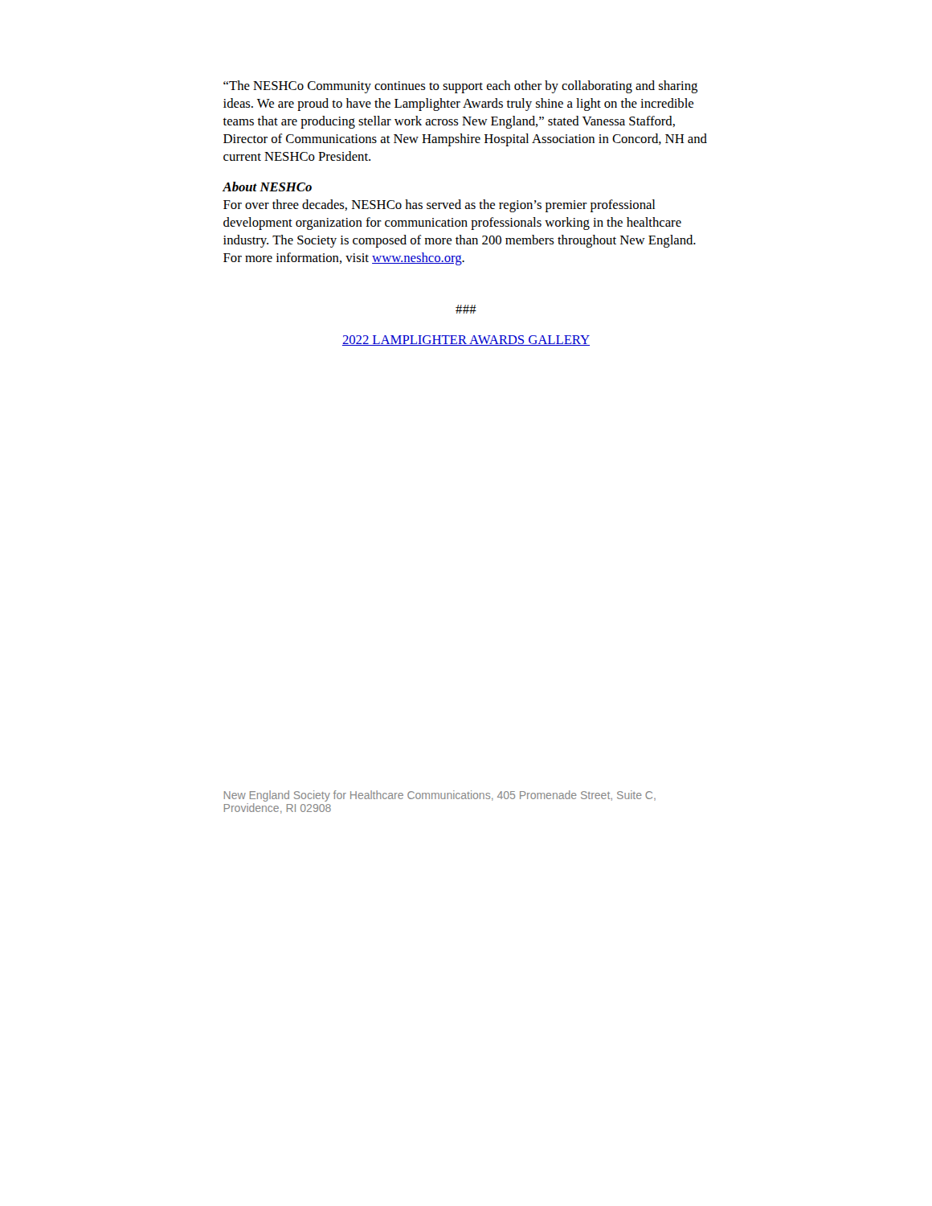“The NESHCo Community continues to support each other by collaborating and sharing ideas. We are proud to have the Lamplighter Awards truly shine a light on the incredible teams that are producing stellar work across New England,” stated Vanessa Stafford, Director of Communications at New Hampshire Hospital Association in Concord, NH and current NESHCo President.
About NESHCo
For over three decades, NESHCo has served as the region’s premier professional development organization for communication professionals working in the healthcare industry. The Society is composed of more than 200 members throughout New England. For more information, visit www.neshco.org.
###
2022 LAMPLIGHTER AWARDS GALLERY
New England Society for Healthcare Communications, 405 Promenade Street, Suite C, Providence, RI 02908